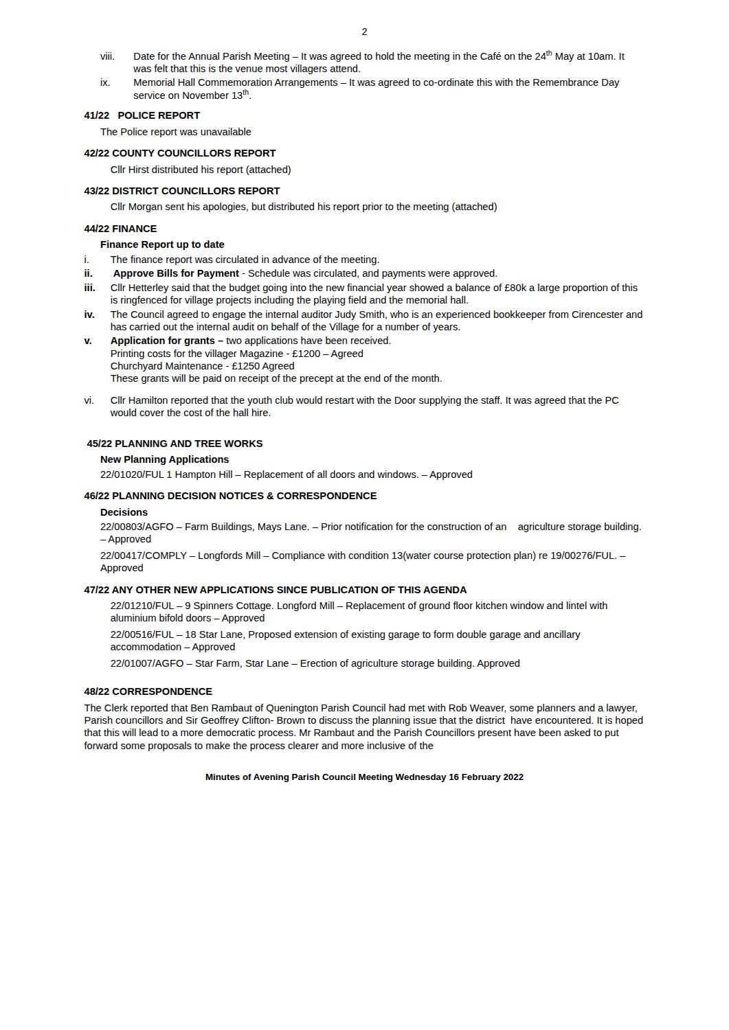2
viii. Date for the Annual Parish Meeting – It was agreed to hold the meeting in the Café on the 24th May at 10am. It was felt that this is the venue most villagers attend.
ix. Memorial Hall Commemoration Arrangements – It was agreed to co-ordinate this with the Remembrance Day service on November 13th.
41/22 POLICE REPORT
The Police report was unavailable
42/22 COUNTY COUNCILLORS REPORT
Cllr Hirst distributed his report (attached)
43/22 DISTRICT COUNCILLORS REPORT
Cllr Morgan sent his apologies, but distributed his report prior to the meeting (attached)
44/22 FINANCE
Finance Report up to date
i. The finance report was circulated in advance of the meeting.
ii. Approve Bills for Payment - Schedule was circulated, and payments were approved.
iii. Cllr Hetterley said that the budget going into the new financial year showed a balance of £80k a large proportion of this is ringfenced for village projects including the playing field and the memorial hall.
iv. The Council agreed to engage the internal auditor Judy Smith, who is an experienced bookkeeper from Cirencester and has carried out the internal audit on behalf of the Village for a number of years.
v. Application for grants – two applications have been received.
Printing costs for the villager Magazine - £1200 – Agreed
Churchyard Maintenance - £1250 Agreed
These grants will be paid on receipt of the precept at the end of the month.
vi. Cllr Hamilton reported that the youth club would restart with the Door supplying the staff. It was agreed that the PC would cover the cost of the hall hire.
45/22 PLANNING AND TREE WORKS
New Planning Applications
22/01020/FUL 1 Hampton Hill – Replacement of all doors and windows. – Approved
46/22 PLANNING DECISION NOTICES & CORRESPONDENCE
Decisions
22/00803/AGFO – Farm Buildings, Mays Lane. – Prior notification for the construction of an agriculture storage building. – Approved
22/00417/COMPLY – Longfords Mill – Compliance with condition 13(water course protection plan) re 19/00276/FUL. – Approved
47/22 ANY OTHER NEW APPLICATIONS SINCE PUBLICATION OF THIS AGENDA
22/01210/FUL – 9 Spinners Cottage. Longford Mill – Replacement of ground floor kitchen window and lintel with aluminium bifold doors – Approved
22/00516/FUL – 18 Star Lane, Proposed extension of existing garage to form double garage and ancillary accommodation – Approved
22/01007/AGFO – Star Farm, Star Lane – Erection of agriculture storage building. Approved
48/22 CORRESPONDENCE
The Clerk reported that Ben Rambaut of Quenington Parish Council had met with Rob Weaver, some planners and a lawyer, Parish councillors and Sir Geoffrey Clifton- Brown to discuss the planning issue that the district have encountered. It is hoped that this will lead to a more democratic process. Mr Rambaut and the Parish Councillors present have been asked to put forward some proposals to make the process clearer and more inclusive of the
Minutes of Avening Parish Council Meeting Wednesday 16 February 2022